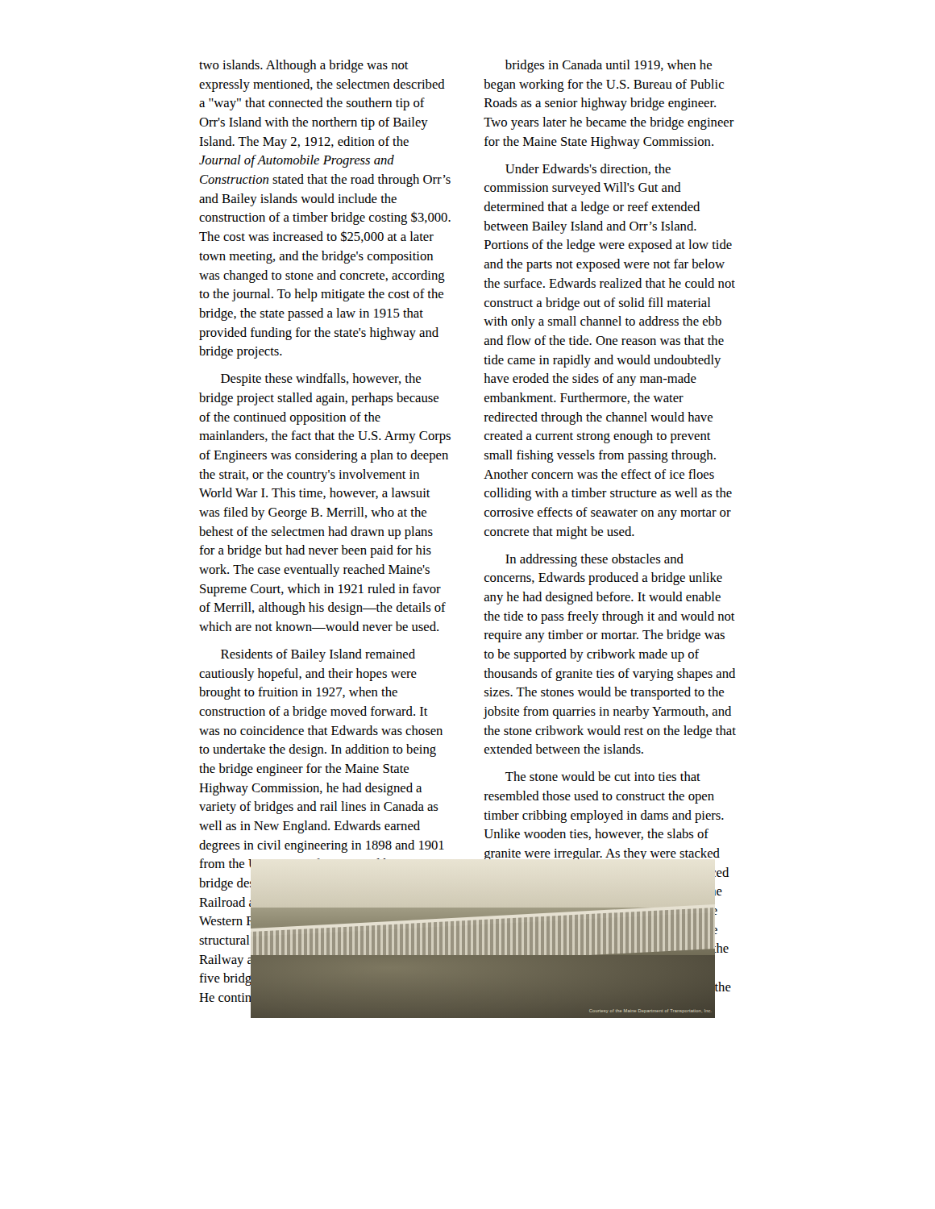two islands. Although a bridge was not expressly mentioned, the selectmen described a "way" that connected the southern tip of Orr's Island with the northern tip of Bailey Island. The May 2, 1912, edition of the Journal of Automobile Progress and Construction stated that the road through Orr’s and Bailey islands would include the construction of a timber bridge costing $3,000. The cost was increased to $25,000 at a later town meeting, and the bridge's composition was changed to stone and concrete, according to the journal. To help mitigate the cost of the bridge, the state passed a law in 1915 that provided funding for the state's highway and bridge projects.
Despite these windfalls, however, the bridge project stalled again, perhaps because of the continued opposition of the mainlanders, the fact that the U.S. Army Corps of Engineers was considering a plan to deepen the strait, or the country's involvement in World War I. This time, however, a lawsuit was filed by George B. Merrill, who at the behest of the selectmen had drawn up plans for a bridge but had never been paid for his work. The case eventually reached Maine's Supreme Court, which in 1921 ruled in favor of Merrill, although his design—the details of which are not known—would never be used.
Residents of Bailey Island remained cautiously hopeful, and their hopes were brought to fruition in 1927, when the construction of a bridge moved forward. It was no coincidence that Edwards was chosen to undertake the design. In addition to being the bridge engineer for the Maine State Highway Commission, he had designed a variety of bridges and rail lines in Canada as well as in New England. Edwards earned degrees in civil engineering in 1898 and 1901 from the University of Maine and became a bridge designer for the Boston & Maine Railroad as well as the Chicago & North Western Railway. By 1912 he had become a structural engineer for Canada's Grand Trunk Railway and had designed and constructed five bridges for the railway's Maine branch. He continued to design
bridges in Canada until 1919, when he began working for the U.S. Bureau of Public Roads as a senior highway bridge engineer. Two years later he became the bridge engineer for the Maine State Highway Commission.
Under Edwards's direction, the commission surveyed Will's Gut and determined that a ledge or reef extended between Bailey Island and Orr’s Island. Portions of the ledge were exposed at low tide and the parts not exposed were not far below the surface. Edwards realized that he could not construct a bridge out of solid fill material with only a small channel to address the ebb and flow of the tide. One reason was that the tide came in rapidly and would undoubtedly have eroded the sides of any man-made embankment. Furthermore, the water redirected through the channel would have created a current strong enough to prevent small fishing vessels from passing through. Another concern was the effect of ice floes colliding with a timber structure as well as the corrosive effects of seawater on any mortar or concrete that might be used.
In addressing these obstacles and concerns, Edwards produced a bridge unlike any he had designed before. It would enable the tide to pass freely through it and would not require any timber or mortar. The bridge was to be supported by cribwork made up of thousands of granite ties of varying shapes and sizes. The stones would be transported to the jobsite from quarries in nearby Yarmouth, and the stone cribwork would rest on the ledge that extended between the islands.
The stone would be cut into ties that resembled those used to construct the open timber cribbing employed in dams and piers. Unlike wooden ties, however, the slabs of granite were irregular. As they were stacked on top of one another, workers cut and placed flat or wedge-shaped "pinning stones" in the uneven gaps to help transfer the loads more uniformly from stone to stone. "The granite slabs were sufficiently heavy to withstand the buffeting of wind and wave and the open cribbing or cellular construction permitted the tide to ebb and flow freely without
Courtesy of the Maine Department of Transportation, Inc.